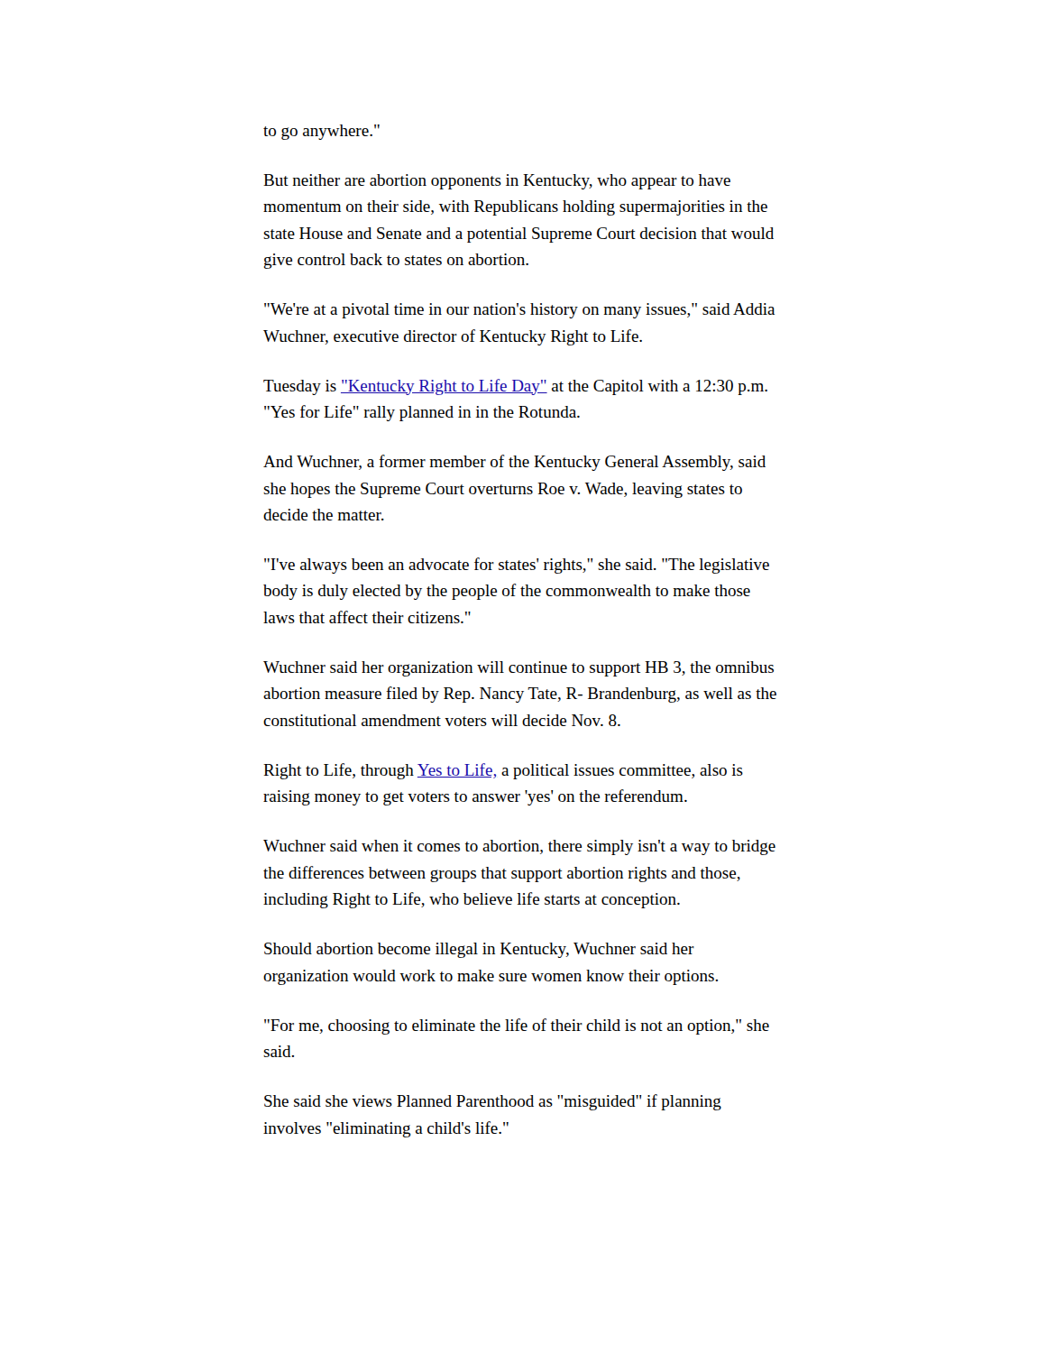to go anywhere."
But neither are abortion opponents in Kentucky, who appear to have momentum on their side, with Republicans holding supermajorities in the state House and Senate and a potential Supreme Court decision that would give control back to states on abortion.
"We're at a pivotal time in our nation's history on many issues," said Addia Wuchner, executive director of Kentucky Right to Life.
Tuesday is "Kentucky Right to Life Day" at the Capitol with a 12:30 p.m. "Yes for Life" rally planned in in the Rotunda.
And Wuchner, a former member of the Kentucky General Assembly, said she hopes the Supreme Court overturns Roe v. Wade, leaving states to decide the matter.
"I've always been an advocate for states' rights," she said. "The legislative body is duly elected by the people of the commonwealth to make those laws that affect their citizens."
Wuchner said her organization will continue to support HB 3, the omnibus abortion measure filed by Rep. Nancy Tate, R- Brandenburg, as well as the constitutional amendment voters will decide Nov. 8.
Right to Life, through Yes to Life, a political issues committee, also is raising money to get voters to answer 'yes' on the referendum.
Wuchner said when it comes to abortion, there simply isn't a way to bridge the differences between groups that support abortion rights and those, including Right to Life, who believe life starts at conception.
Should abortion become illegal in Kentucky, Wuchner said her organization would work to make sure women know their options.
"For me, choosing to eliminate the life of their child is not an option," she said.
She said she views Planned Parenthood as "misguided" if planning involves "eliminating a child's life."